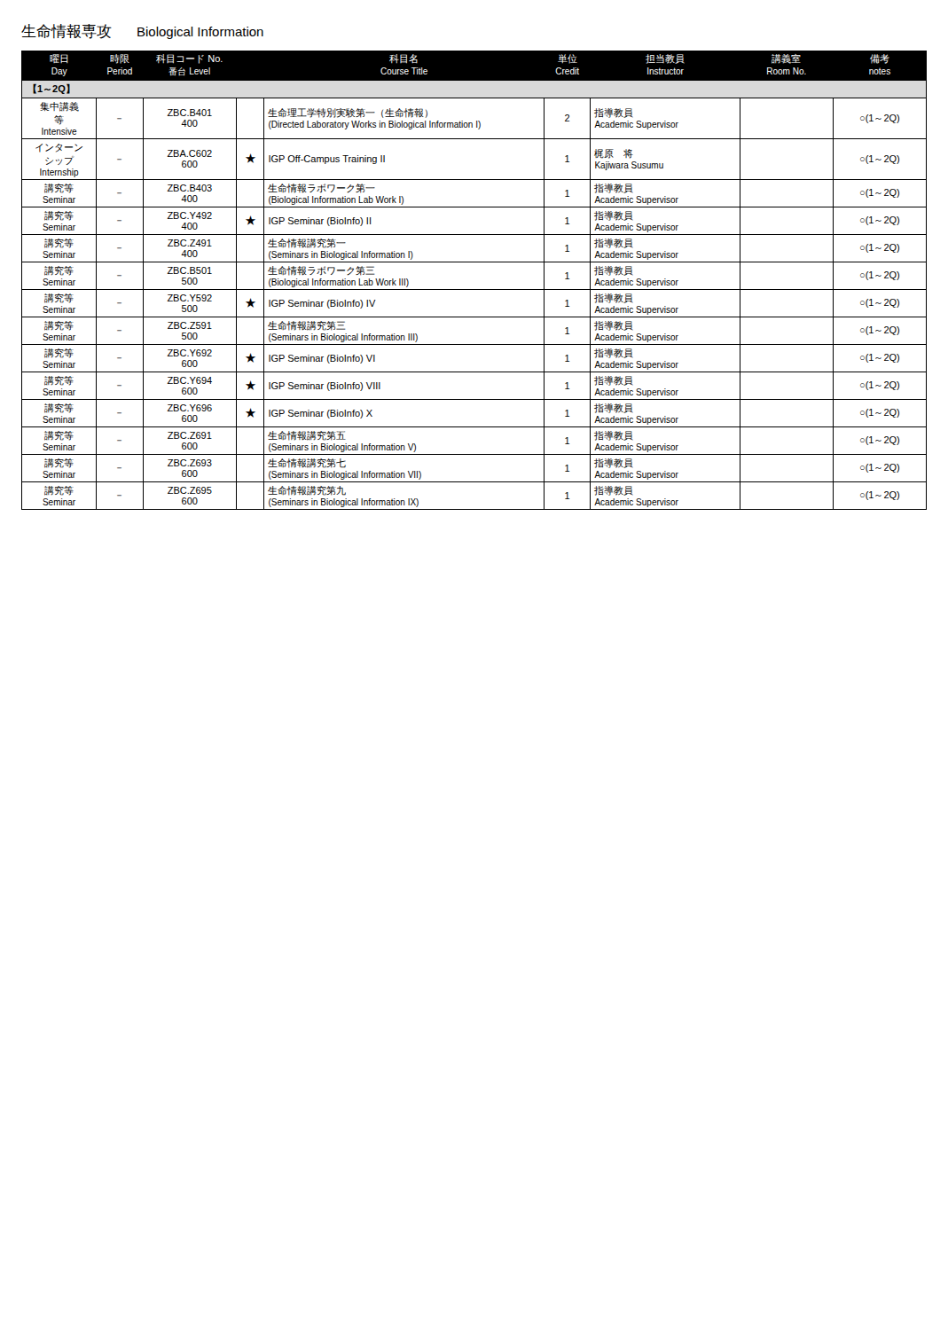生命情報専攻Biological Information
| 曜日 Day | 時限 Period | 科目コード No. 番台 Level | | 科目名 Course Title | 単位 Credit | 担当教員 Instructor | 講義室 Room No. | 備考 notes |
| --- | --- | --- | --- | --- | --- | --- | --- | --- |
| 【1～2Q】 |
| 集中講義 等 Intensive | － | ZBC.B401 400 | | 生命理工学特別実験第一（生命情報） (Directed Laboratory Works in Biological Information I) | 2 | 指導教員 Academic Supervisor | | ○(1～2Q) |
| インターン シップ Internship | － | ZBA.C602 600 | ★ | IGP Off-Campus Training II | 1 | 梶原 将 Kajiwara Susumu | | ○(1～2Q) |
| 講究等 Seminar | － | ZBC.B403 400 | | 生命情報ラボワーク第一 (Biological Information Lab Work I) | 1 | 指導教員 Academic Supervisor | | ○(1～2Q) |
| 講究等 Seminar | － | ZBC.Y492 400 | ★ | IGP Seminar (BioInfo) II | 1 | 指導教員 Academic Supervisor | | ○(1～2Q) |
| 講究等 Seminar | － | ZBC.Z491 400 | | 生命情報講究第一 (Seminars in Biological Information I) | 1 | 指導教員 Academic Supervisor | | ○(1～2Q) |
| 講究等 Seminar | － | ZBC.B501 500 | | 生命情報ラボワーク第三 (Biological Information Lab Work III) | 1 | 指導教員 Academic Supervisor | | ○(1～2Q) |
| 講究等 Seminar | － | ZBC.Y592 500 | ★ | IGP Seminar (BioInfo) IV | 1 | 指導教員 Academic Supervisor | | ○(1～2Q) |
| 講究等 Seminar | － | ZBC.Z591 500 | | 生命情報講究第三 (Seminars in Biological Information III) | 1 | 指導教員 Academic Supervisor | | ○(1～2Q) |
| 講究等 Seminar | － | ZBC.Y692 600 | ★ | IGP Seminar (BioInfo) VI | 1 | 指導教員 Academic Supervisor | | ○(1～2Q) |
| 講究等 Seminar | － | ZBC.Y694 600 | ★ | IGP Seminar (BioInfo) VIII | 1 | 指導教員 Academic Supervisor | | ○(1～2Q) |
| 講究等 Seminar | － | ZBC.Y696 600 | ★ | IGP Seminar (BioInfo) X | 1 | 指導教員 Academic Supervisor | | ○(1～2Q) |
| 講究等 Seminar | － | ZBC.Z691 600 | | 生命情報講究第五 (Seminars in Biological Information V) | 1 | 指導教員 Academic Supervisor | | ○(1～2Q) |
| 講究等 Seminar | － | ZBC.Z693 600 | | 生命情報講究第七 (Seminars in Biological Information VII) | 1 | 指導教員 Academic Supervisor | | ○(1～2Q) |
| 講究等 Seminar | － | ZBC.Z695 600 | | 生命情報講究第九 (Seminars in Biological Information IX) | 1 | 指導教員 Academic Supervisor | | ○(1～2Q) |